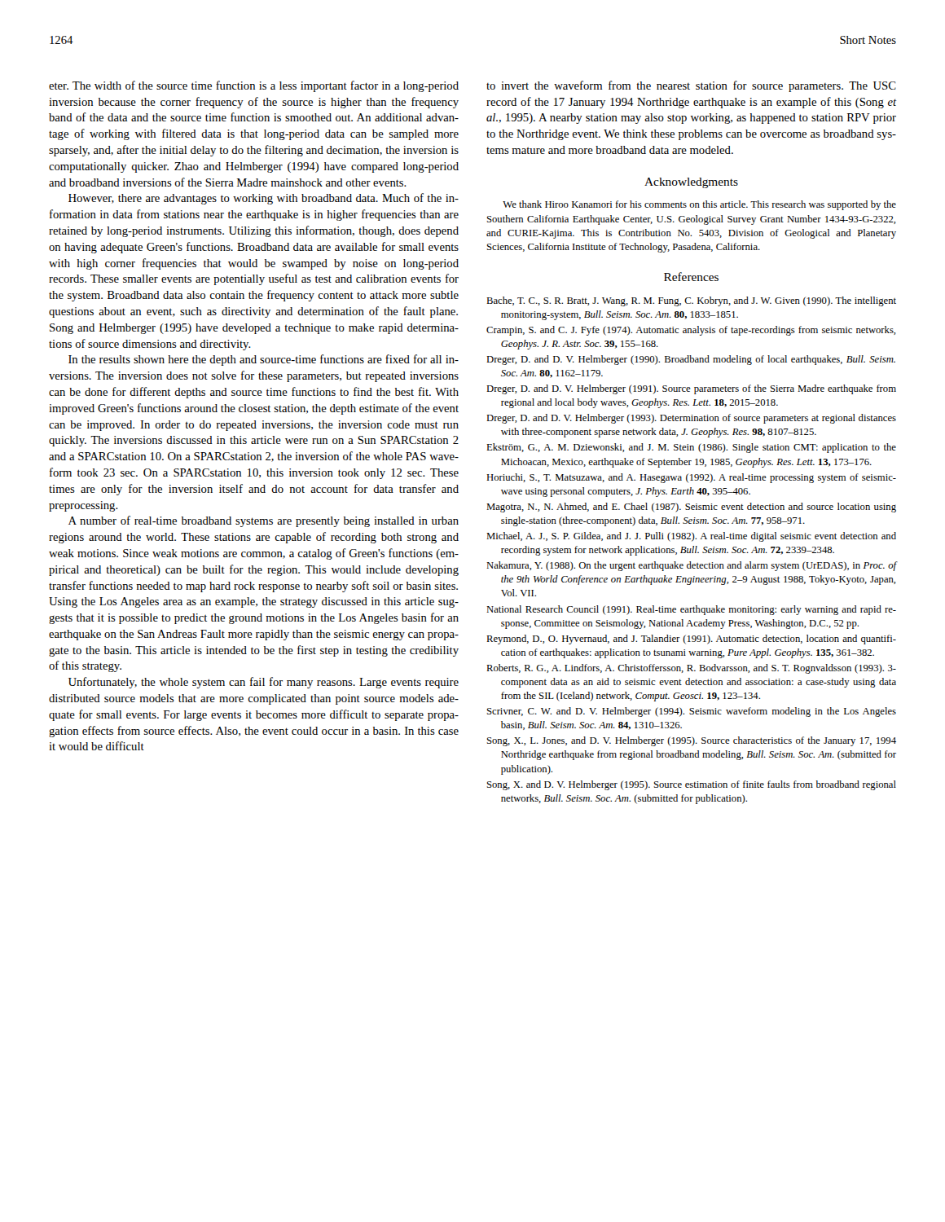1264 Short Notes
eter. The width of the source time function is a less important factor in a long-period inversion because the corner frequency of the source is higher than the frequency band of the data and the source time function is smoothed out. An additional advantage of working with filtered data is that long-period data can be sampled more sparsely, and, after the initial delay to do the filtering and decimation, the inversion is computationally quicker. Zhao and Helmberger (1994) have compared long-period and broadband inversions of the Sierra Madre mainshock and other events.
However, there are advantages to working with broadband data. Much of the information in data from stations near the earthquake is in higher frequencies than are retained by long-period instruments. Utilizing this information, though, does depend on having adequate Green's functions. Broadband data are available for small events with high corner frequencies that would be swamped by noise on long-period records. These smaller events are potentially useful as test and calibration events for the system. Broadband data also contain the frequency content to attack more subtle questions about an event, such as directivity and determination of the fault plane. Song and Helmberger (1995) have developed a technique to make rapid determinations of source dimensions and directivity.
In the results shown here the depth and source-time functions are fixed for all inversions. The inversion does not solve for these parameters, but repeated inversions can be done for different depths and source time functions to find the best fit. With improved Green's functions around the closest station, the depth estimate of the event can be improved. In order to do repeated inversions, the inversion code must run quickly. The inversions discussed in this article were run on a Sun SPARCstation 2 and a SPARCstation 10. On a SPARCstation 2, the inversion of the whole PAS waveform took 23 sec. On a SPARCstation 10, this inversion took only 12 sec. These times are only for the inversion itself and do not account for data transfer and preprocessing.
A number of real-time broadband systems are presently being installed in urban regions around the world. These stations are capable of recording both strong and weak motions. Since weak motions are common, a catalog of Green's functions (empirical and theoretical) can be built for the region. This would include developing transfer functions needed to map hard rock response to nearby soft soil or basin sites. Using the Los Angeles area as an example, the strategy discussed in this article suggests that it is possible to predict the ground motions in the Los Angeles basin for an earthquake on the San Andreas Fault more rapidly than the seismic energy can propagate to the basin. This article is intended to be the first step in testing the credibility of this strategy.
Unfortunately, the whole system can fail for many reasons. Large events require distributed source models that are more complicated than point source models adequate for small events. For large events it becomes more difficult to separate propagation effects from source effects. Also, the event could occur in a basin. In this case it would be difficult
to invert the waveform from the nearest station for source parameters. The USC record of the 17 January 1994 Northridge earthquake is an example of this (Song et al., 1995). A nearby station may also stop working, as happened to station RPV prior to the Northridge event. We think these problems can be overcome as broadband systems mature and more broadband data are modeled.
Acknowledgments
We thank Hiroo Kanamori for his comments on this article. This research was supported by the Southern California Earthquake Center, U.S. Geological Survey Grant Number 1434-93-G-2322, and CURIE-Kajima. This is Contribution No. 5403, Division of Geological and Planetary Sciences, California Institute of Technology, Pasadena, California.
References
Bache, T. C., S. R. Bratt, J. Wang, R. M. Fung, C. Kobryn, and J. W. Given (1990). The intelligent monitoring-system, Bull. Seism. Soc. Am. 80, 1833–1851.
Crampin, S. and C. J. Fyfe (1974). Automatic analysis of tape-recordings from seismic networks, Geophys. J. R. Astr. Soc. 39, 155–168.
Dreger, D. and D. V. Helmberger (1990). Broadband modeling of local earthquakes, Bull. Seism. Soc. Am. 80, 1162–1179.
Dreger, D. and D. V. Helmberger (1991). Source parameters of the Sierra Madre earthquake from regional and local body waves, Geophys. Res. Lett. 18, 2015–2018.
Dreger, D. and D. V. Helmberger (1993). Determination of source parameters at regional distances with three-component sparse network data, J. Geophys. Res. 98, 8107–8125.
Ekström, G., A. M. Dziewonski, and J. M. Stein (1986). Single station CMT: application to the Michoacan, Mexico, earthquake of September 19, 1985, Geophys. Res. Lett. 13, 173–176.
Horiuchi, S., T. Matsuzawa, and A. Hasegawa (1992). A real-time processing system of seismic-wave using personal computers, J. Phys. Earth 40, 395–406.
Magotra, N., N. Ahmed, and E. Chael (1987). Seismic event detection and source location using single-station (three-component) data, Bull. Seism. Soc. Am. 77, 958–971.
Michael, A. J., S. P. Gildea, and J. J. Pulli (1982). A real-time digital seismic event detection and recording system for network applications, Bull. Seism. Soc. Am. 72, 2339–2348.
Nakamura, Y. (1988). On the urgent earthquake detection and alarm system (UrEDAS), in Proc. of the 9th World Conference on Earthquake Engineering, 2–9 August 1988, Tokyo-Kyoto, Japan, Vol. VII.
National Research Council (1991). Real-time earthquake monitoring: early warning and rapid response, Committee on Seismology, National Academy Press, Washington, D.C., 52 pp.
Reymond, D., O. Hyvernaud, and J. Talandier (1991). Automatic detection, location and quantification of earthquakes: application to tsunami warning, Pure Appl. Geophys. 135, 361–382.
Roberts, R. G., A. Lindfors, A. Christoffersson, R. Bodvarsson, and S. T. Rognvaldsson (1993). 3-component data as an aid to seismic event detection and association: a case-study using data from the SIL (Iceland) network, Comput. Geosci. 19, 123–134.
Scrivner, C. W. and D. V. Helmberger (1994). Seismic waveform modeling in the Los Angeles basin, Bull. Seism. Soc. Am. 84, 1310–1326.
Song, X., L. Jones, and D. V. Helmberger (1995). Source characteristics of the January 17, 1994 Northridge earthquake from regional broadband modeling, Bull. Seism. Soc. Am. (submitted for publication).
Song, X. and D. V. Helmberger (1995). Source estimation of finite faults from broadband regional networks, Bull. Seism. Soc. Am. (submitted for publication).